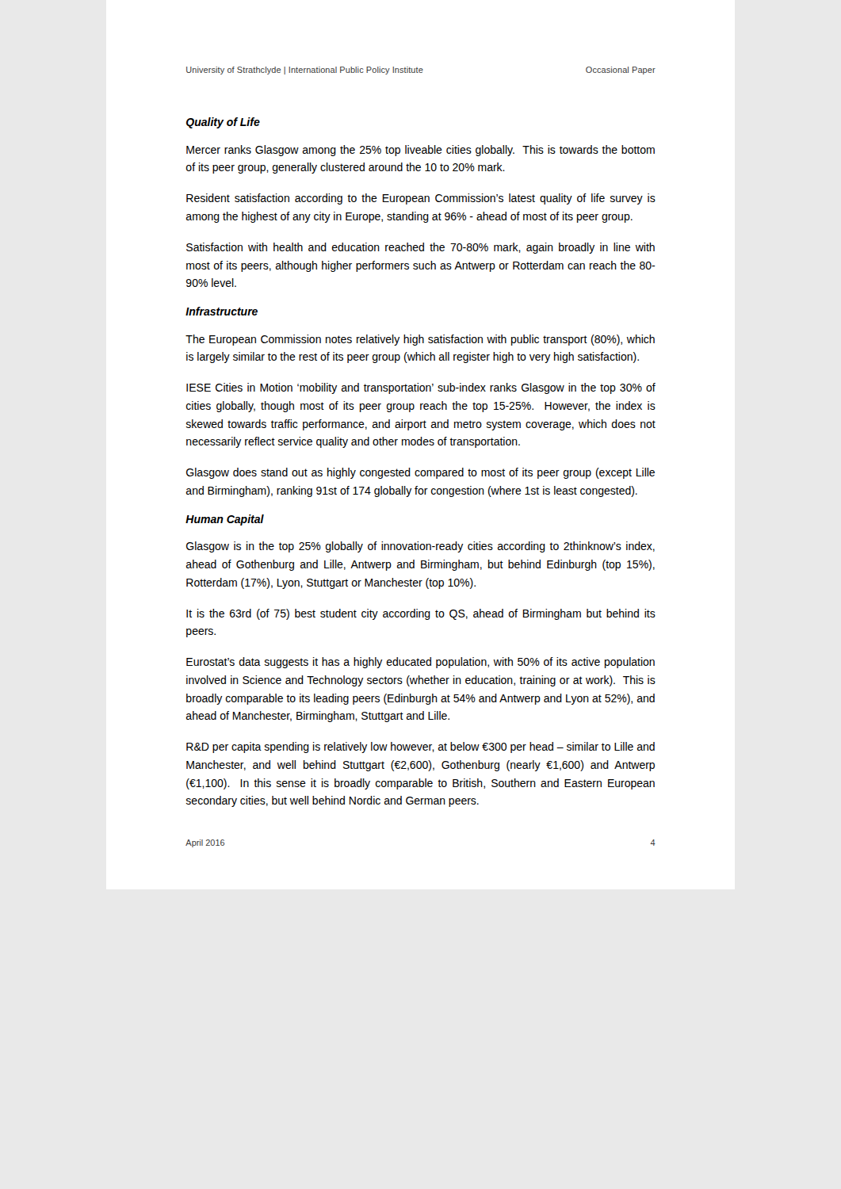University of Strathclyde | International Public Policy Institute Occasional Paper
Quality of Life
Mercer ranks Glasgow among the 25% top liveable cities globally. This is towards the bottom of its peer group, generally clustered around the 10 to 20% mark.
Resident satisfaction according to the European Commission’s latest quality of life survey is among the highest of any city in Europe, standing at 96% - ahead of most of its peer group.
Satisfaction with health and education reached the 70-80% mark, again broadly in line with most of its peers, although higher performers such as Antwerp or Rotterdam can reach the 80-90% level.
Infrastructure
The European Commission notes relatively high satisfaction with public transport (80%), which is largely similar to the rest of its peer group (which all register high to very high satisfaction).
IESE Cities in Motion ‘mobility and transportation’ sub-index ranks Glasgow in the top 30% of cities globally, though most of its peer group reach the top 15-25%. However, the index is skewed towards traffic performance, and airport and metro system coverage, which does not necessarily reflect service quality and other modes of transportation.
Glasgow does stand out as highly congested compared to most of its peer group (except Lille and Birmingham), ranking 91st of 174 globally for congestion (where 1st is least congested).
Human Capital
Glasgow is in the top 25% globally of innovation-ready cities according to 2thinknow’s index, ahead of Gothenburg and Lille, Antwerp and Birmingham, but behind Edinburgh (top 15%), Rotterdam (17%), Lyon, Stuttgart or Manchester (top 10%).
It is the 63rd (of 75) best student city according to QS, ahead of Birmingham but behind its peers.
Eurostat’s data suggests it has a highly educated population, with 50% of its active population involved in Science and Technology sectors (whether in education, training or at work). This is broadly comparable to its leading peers (Edinburgh at 54% and Antwerp and Lyon at 52%), and ahead of Manchester, Birmingham, Stuttgart and Lille.
R&D per capita spending is relatively low however, at below €300 per head – similar to Lille and Manchester, and well behind Stuttgart (€2,600), Gothenburg (nearly €1,600) and Antwerp (€1,100). In this sense it is broadly comparable to British, Southern and Eastern European secondary cities, but well behind Nordic and German peers.
April 2016 4